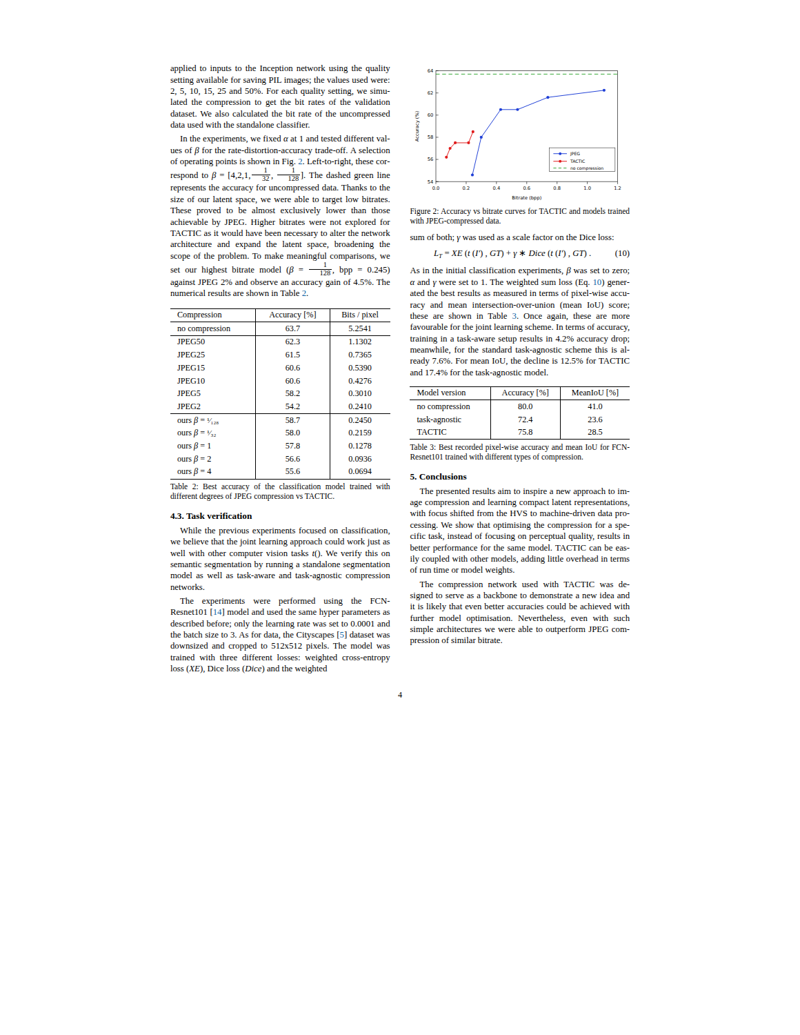applied to inputs to the Inception network using the quality setting available for saving PIL images; the values used were: 2, 5, 10, 15, 25 and 50%. For each quality setting, we simulated the compression to get the bit rates of the validation dataset. We also calculated the bit rate of the uncompressed data used with the standalone classifier.
In the experiments, we fixed α at 1 and tested different values of β for the rate-distortion-accuracy trade-off. A selection of operating points is shown in Fig. 2. Left-to-right, these correspond to β = [4,2,1,132, 1128]. The dashed green line represents the accuracy for uncompressed data. Thanks to the size of our latent space, we were able to target low bitrates. These proved to be almost exclusively lower than those achievable by JPEG. Higher bitrates were not explored for TACTIC as it would have been necessary to alter the network architecture and expand the latent space, broadening the scope of the problem. To make meaningful comparisons, we set our highest bitrate model (β = 1128, bpp = 0.245) against JPEG 2% and observe an accuracy gain of 4.5%. The numerical results are shown in Table 2.
| Compression | Accuracy [%] | Bits / pixel |
| --- | --- | --- |
| no compression | 63.7 | 5.2541 |
| JPEG50 | 62.3 | 1.1302 |
| JPEG25 | 61.5 | 0.7365 |
| JPEG15 | 60.6 | 0.5390 |
| JPEG10 | 60.6 | 0.4276 |
| JPEG5 | 58.2 | 0.3010 |
| JPEG2 | 54.2 | 0.2410 |
| ours β = ¹⁄₁₂₈ | 58.7 | 0.2450 |
| ours β = ¹⁄₃₂ | 58.0 | 0.2159 |
| ours β = 1 | 57.8 | 0.1278 |
| ours β = 2 | 56.6 | 0.0936 |
| ours β = 4 | 55.6 | 0.0694 |
Table 2: Best accuracy of the classification model trained with different degrees of JPEG compression vs TACTIC.
4.3. Task verification
While the previous experiments focused on classification, we believe that the joint learning approach could work just as well with other computer vision tasks t(). We verify this on semantic segmentation by running a standalone segmentation model as well as task-aware and task-agnostic compression networks.
The experiments were performed using the FCN-Resnet101 [14] model and used the same hyper parameters as described before; only the learning rate was set to 0.0001 and the batch size to 3. As for data, the Cityscapes [5] dataset was downsized and cropped to 512x512 pixels. The model was trained with three different losses: weighted cross-entropy loss (XE), Dice loss (Dice) and the weighted
54 56 58 60 62 64 0.0 0.2 0.4 0.6 0.8 1.0 1.2 Bitrate (bpp) Accuracy (%) JPEG TACTIC no compression
Figure 2: Accuracy vs bitrate curves for TACTIC and models trained with JPEG-compressed data.
sum of both; γ was used as a scale factor on the Dice loss:
(10) LT = XE (t (I′) , GT) + γ ∗ Dice (t (I′) , GT) .
As in the initial classification experiments, β was set to zero; α and γ were set to 1. The weighted sum loss (Eq. 10) generated the best results as measured in terms of pixel-wise accuracy and mean intersection-over-union (mean IoU) score; these are shown in Table 3. Once again, these are more favourable for the joint learning scheme. In terms of accuracy, training in a task-aware setup results in 4.2% accuracy drop; meanwhile, for the standard task-agnostic scheme this is already 7.6%. For mean IoU, the decline is 12.5% for TACTIC and 17.4% for the task-agnostic model.
| Model version | Accuracy [%] | MeanIoU [%] |
| --- | --- | --- |
| no compression | 80.0 | 41.0 |
| task-agnostic | 72.4 | 23.6 |
| TACTIC | 75.8 | 28.5 |
Table 3: Best recorded pixel-wise accuracy and mean IoU for FCN-Resnet101 trained with different types of compression.
5. Conclusions
The presented results aim to inspire a new approach to image compression and learning compact latent representations, with focus shifted from the HVS to machine-driven data processing. We show that optimising the compression for a specific task, instead of focusing on perceptual quality, results in better performance for the same model. TACTIC can be easily coupled with other models, adding little overhead in terms of run time or model weights.
The compression network used with TACTIC was designed to serve as a backbone to demonstrate a new idea and it is likely that even better accuracies could be achieved with further model optimisation. Nevertheless, even with such simple architectures we were able to outperform JPEG compression of similar bitrate.
4